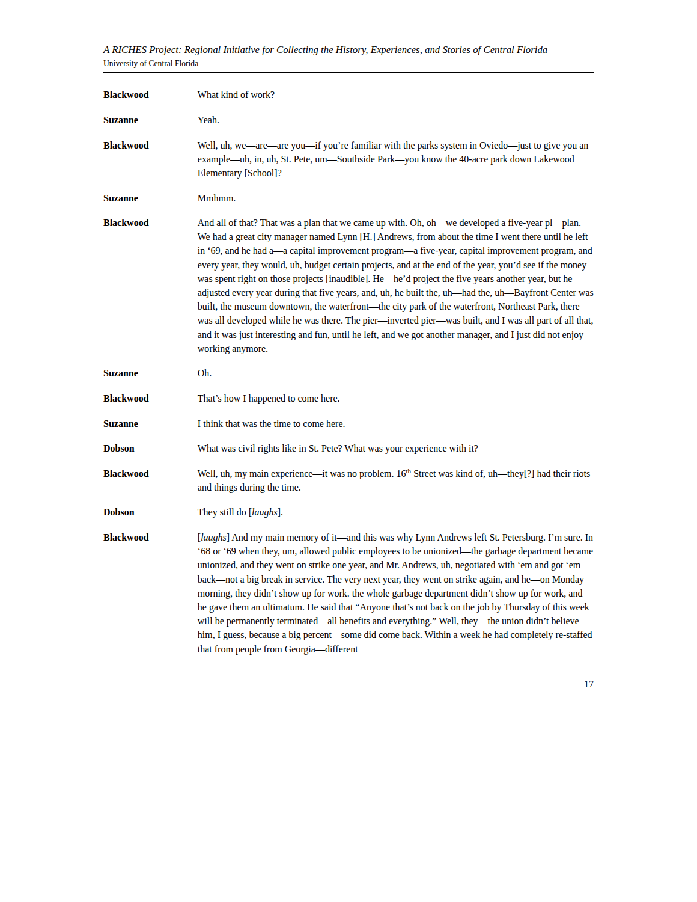A RICHES Project: Regional Initiative for Collecting the History, Experiences, and Stories of Central Florida University of Central Florida
Blackwood
What kind of work?
Suzanne
Yeah.
Blackwood
Well, uh, we—are—are you—if you’re familiar with the parks system in Oviedo—just to give you an example—uh, in, uh, St. Pete, um—Southside Park—you know the 40-acre park down Lakewood Elementary [School]?
Suzanne
Mmhmm.
Blackwood
And all of that? That was a plan that we came up with. Oh, oh—we developed a five-year pl—plan. We had a great city manager named Lynn [H.] Andrews, from about the time I went there until he left in ‘69, and he had a—a capital improvement program—a five-year, capital improvement program, and every year, they would, uh, budget certain projects, and at the end of the year, you’d see if the money was spent right on those projects [inaudible]. He—he’d project the five years another year, but he adjusted every year during that five years, and, uh, he built the, uh—had the, uh—Bayfront Center was built, the museum downtown, the waterfront—the city park of the waterfront, Northeast Park, there was all developed while he was there. The pier—inverted pier—was built, and I was all part of all that, and it was just interesting and fun, until he left, and we got another manager, and I just did not enjoy working anymore.
Suzanne
Oh.
Blackwood
That’s how I happened to come here.
Suzanne
I think that was the time to come here.
Dobson
What was civil rights like in St. Pete? What was your experience with it?
Blackwood
Well, uh, my main experience—it was no problem. 16th Street was kind of, uh—they[?] had their riots and things during the time.
Dobson
They still do [laughs].
Blackwood
[laughs] And my main memory of it—and this was why Lynn Andrews left St. Petersburg. I’m sure. In ‘68 or ‘69 when they, um, allowed public employees to be unionized—the garbage department became unionized, and they went on strike one year, and Mr. Andrews, uh, negotiated with ‘em and got ‘em back—not a big break in service. The very next year, they went on strike again, and he—on Monday morning, they didn’t show up for work. the whole garbage department didn’t show up for work, and he gave them an ultimatum. He said that “Anyone that’s not back on the job by Thursday of this week will be permanently terminated—all benefits and everything.” Well, they—the union didn’t believe him, I guess, because a big percent—some did come back. Within a week he had completely re-staffed that from people from Georgia—different
17